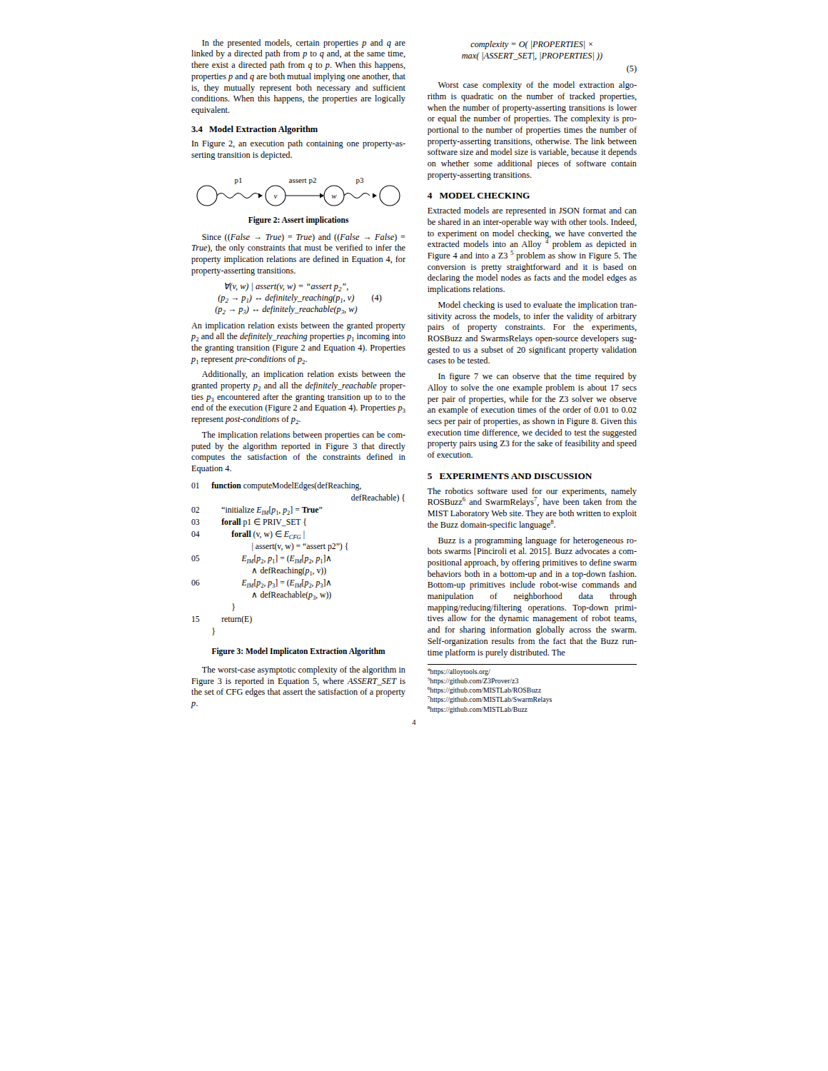In the presented models, certain properties p and q are linked by a directed path from p to q and, at the same time, there exist a directed path from q to p. When this happens, properties p and q are both mutual implying one another, that is, they mutually represent both necessary and sufficient conditions. When this happens, the properties are logically equivalent.
3.4 Model Extraction Algorithm
In Figure 2, an execution path containing one property-asserting transition is depicted.
v w p1 assert p2 p3
Figure 2: Assert implications
Since ((False → True) = True) and ((False → False) = True), the only constraints that must be verified to infer the property implication relations are defined in Equation 4, for property-asserting transitions.
∀(v, w) | assert(v, w) = “assert p2”,
(p2 → p1) ↔ definitely_reaching(p1, v)
(p2 → p3) ↔ definitely_reachable(p3, w)
(4)
An implication relation exists between the granted property p2 and all the definitely_reaching properties p1 incoming into the granting transition (Figure 2 and Equation 4). Properties p1 represent pre-conditions of p2.
Additionally, an implication relation exists between the granted property p2 and all the definitely_reachable properties p3 encountered after the granting transition up to to the end of the execution (Figure 2 and Equation 4). Properties p3 represent post-conditions of p2.
The implication relations between properties can be computed by the algorithm reported in Figure 3 that directly computes the satisfaction of the constraints defined in Equation 4.
| 01 | function computeModelEdges(defReaching, |
| | defReachable) { |
| 02 | “initialize E IM [ p 1 , p 2 ] = True ” |
| 03 | forall p1 ∈ PRIV_SET { |
| 04 | forall (v, w) ∈ E CFG / |
| | / assert(v, w) = “assert p2”) { |
| 05 | E IM [ p 2 , p 1 ] = ( E IM [ p 2 , p 1 ]∧ |
| | ∧ defReaching( p 1 , v)) |
| 06 | E IM [ p 2 , p 3 ] = ( E IM [ p 2 , p 3 ]∧ |
| | ∧ defReachable( p 3 , w)) |
| | } |
| 15 | return(E) |
| | } |
Figure 3: Model Implicaton Extraction Algorithm
The worst-case asymptotic complexity of the algorithm in Figure 3 is reported in Equation 5, where ASSERT_SET is the set of CFG edges that assert the satisfaction of a property p.
complexity = O( |PROPERTIES| ×
max( |ASSERT_SET|, |PROPERTIES| ))
(5)
Worst case complexity of the model extraction algorithm is quadratic on the number of tracked properties, when the number of property-asserting transitions is lower or equal the number of properties. The complexity is proportional to the number of properties times the number of property-asserting transitions, otherwise. The link between software size and model size is variable, because it depends on whether some additional pieces of software contain property-asserting transitions.
4 MODEL CHECKING
Extracted models are represented in JSON format and can be shared in an inter-operable way with other tools. Indeed, to experiment on model checking, we have converted the extracted models into an Alloy 4 problem as depicted in Figure 4 and into a Z3 5 problem as show in Figure 5. The conversion is pretty straightforward and it is based on declaring the model nodes as facts and the model edges as implications relations.
Model checking is used to evaluate the implication transitivity across the models, to infer the validity of arbitrary pairs of property constraints. For the experiments, ROSBuzz and SwarmsRelays open-source developers suggested to us a subset of 20 significant property validation cases to be tested.
In figure 7 we can observe that the time required by Alloy to solve the one example problem is about 17 secs per pair of properties, while for the Z3 solver we observe an example of execution times of the order of 0.01 to 0.02 secs per pair of properties, as shown in Figure 8. Given this execution time difference, we decided to test the suggested property pairs using Z3 for the sake of feasibility and speed of execution.
5 EXPERIMENTS AND DISCUSSION
The robotics software used for our experiments, namely ROSBuzz6 and SwarmRelays7, have been taken from the MIST Laboratory Web site. They are both written to exploit the Buzz domain-specific language8.
Buzz is a programming language for heterogeneous robots swarms [Pinciroli et al. 2015]. Buzz advocates a compositional approach, by offering primitives to define swarm behaviors both in a bottom-up and in a top-down fashion. Bottom-up primitives include robot-wise commands and manipulation of neighborhood data through mapping/reducing/filtering operations. Top-down primitives allow for the dynamic management of robot teams, and for sharing information globally across the swarm. Self-organization results from the fact that the Buzz run-time platform is purely distributed. The
4https://alloytools.org/
5https://github.com/Z3Prover/z3
6https://github.com/MISTLab/ROSBuzz
7https://github.com/MISTLab/SwarmRelays
8https://github.com/MISTLab/Buzz
4